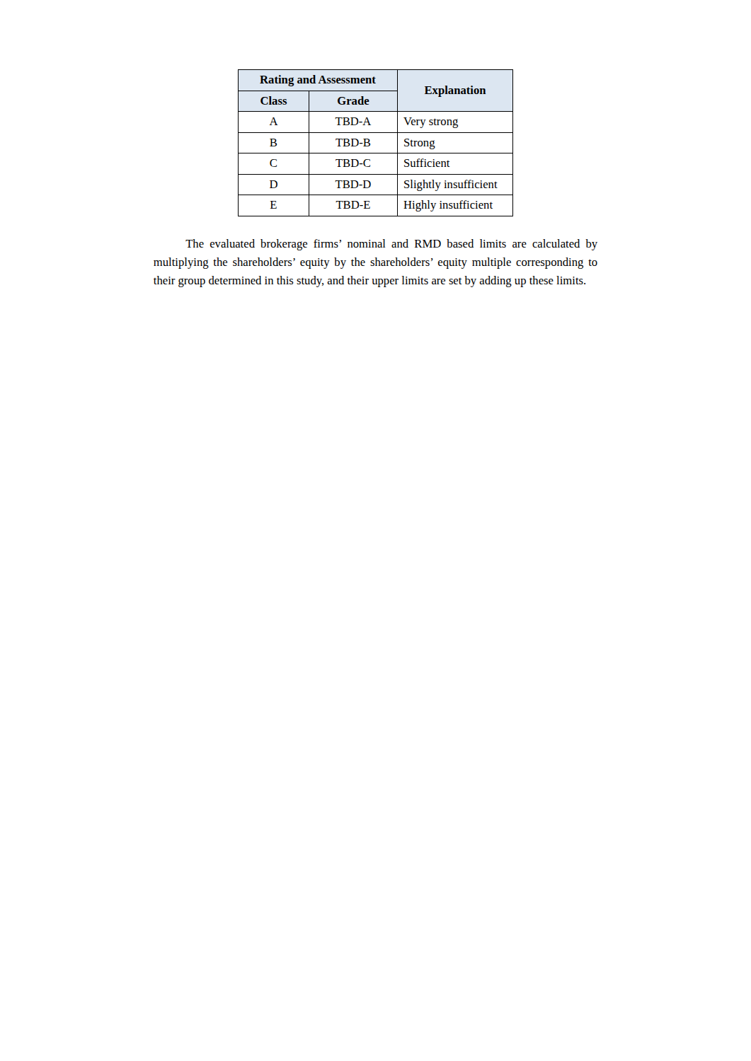| Rating and Assessment | Explanation |
| --- | --- |
| Class | Grade |
| A | TBD-A | Very strong |
| B | TBD-B | Strong |
| C | TBD-C | Sufficient |
| D | TBD-D | Slightly insufficient |
| E | TBD-E | Highly insufficient |
The evaluated brokerage firms’ nominal and RMD based limits are calculated by multiplying the shareholders’ equity by the shareholders’ equity multiple corresponding to their group determined in this study, and their upper limits are set by adding up these limits.